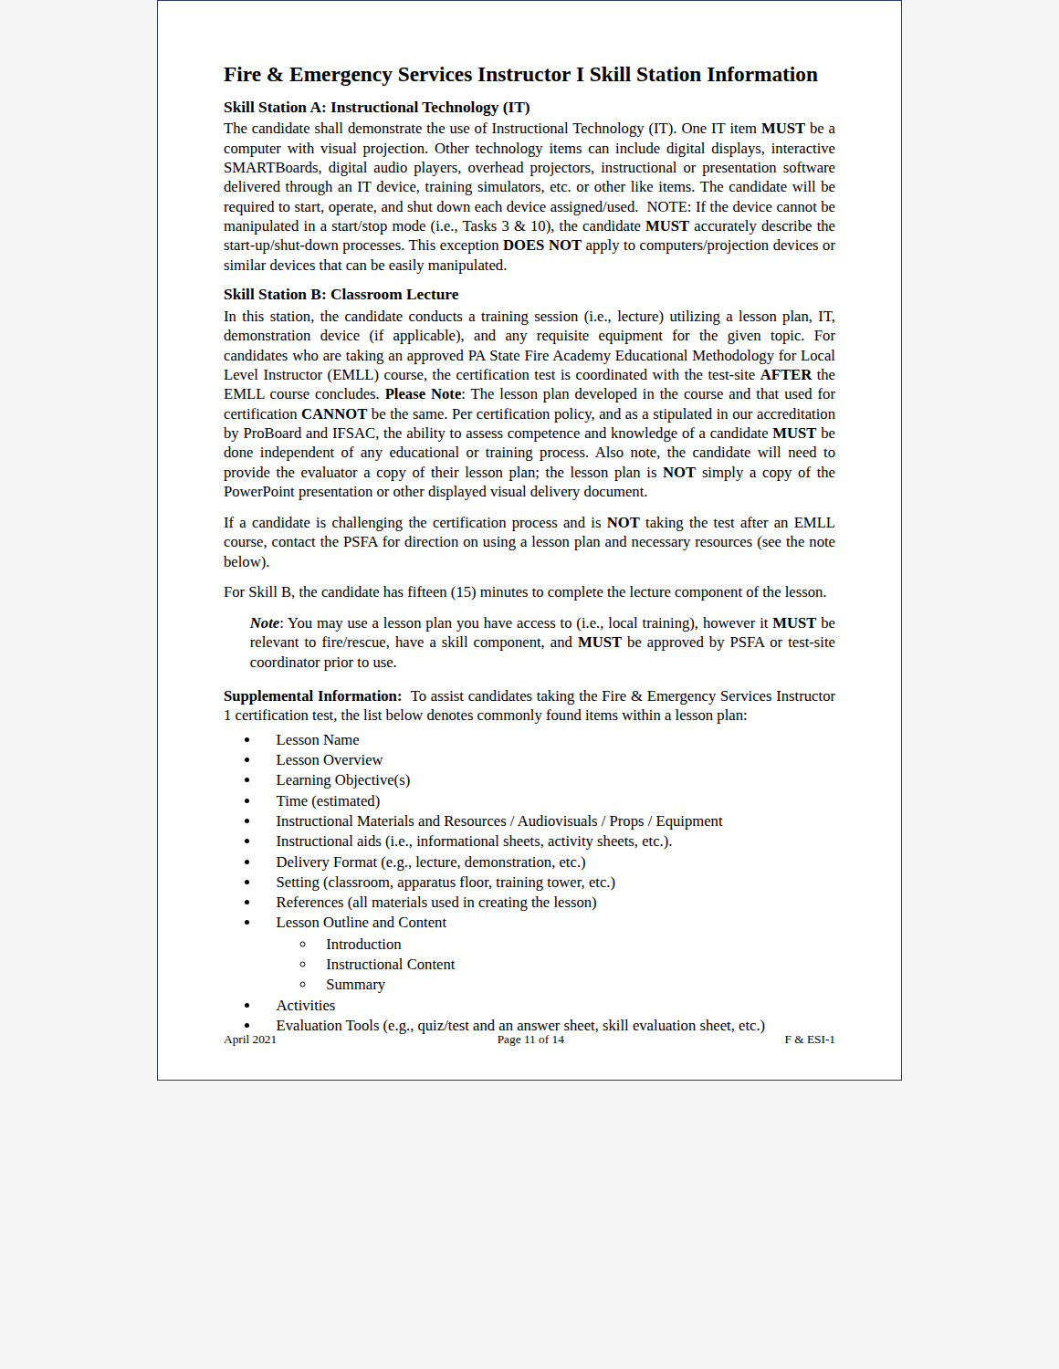Fire & Emergency Services Instructor I Skill Station Information
Skill Station A: Instructional Technology (IT)
The candidate shall demonstrate the use of Instructional Technology (IT). One IT item MUST be a computer with visual projection. Other technology items can include digital displays, interactive SMARTBoards, digital audio players, overhead projectors, instructional or presentation software delivered through an IT device, training simulators, etc. or other like items. The candidate will be required to start, operate, and shut down each device assigned/used. NOTE: If the device cannot be manipulated in a start/stop mode (i.e., Tasks 3 & 10), the candidate MUST accurately describe the start-up/shut-down processes. This exception DOES NOT apply to computers/projection devices or similar devices that can be easily manipulated.
Skill Station B: Classroom Lecture
In this station, the candidate conducts a training session (i.e., lecture) utilizing a lesson plan, IT, demonstration device (if applicable), and any requisite equipment for the given topic. For candidates who are taking an approved PA State Fire Academy Educational Methodology for Local Level Instructor (EMLL) course, the certification test is coordinated with the test-site AFTER the EMLL course concludes. Please Note: The lesson plan developed in the course and that used for certification CANNOT be the same. Per certification policy, and as a stipulated in our accreditation by ProBoard and IFSAC, the ability to assess competence and knowledge of a candidate MUST be done independent of any educational or training process. Also note, the candidate will need to provide the evaluator a copy of their lesson plan; the lesson plan is NOT simply a copy of the PowerPoint presentation or other displayed visual delivery document.
If a candidate is challenging the certification process and is NOT taking the test after an EMLL course, contact the PSFA for direction on using a lesson plan and necessary resources (see the note below).
For Skill B, the candidate has fifteen (15) minutes to complete the lecture component of the lesson.
Note: You may use a lesson plan you have access to (i.e., local training), however it MUST be relevant to fire/rescue, have a skill component, and MUST be approved by PSFA or test-site coordinator prior to use.
Supplemental Information: To assist candidates taking the Fire & Emergency Services Instructor 1 certification test, the list below denotes commonly found items within a lesson plan:
Lesson Name
Lesson Overview
Learning Objective(s)
Time (estimated)
Instructional Materials and Resources / Audiovisuals / Props / Equipment
Instructional aids (i.e., informational sheets, activity sheets, etc.).
Delivery Format (e.g., lecture, demonstration, etc.)
Setting (classroom, apparatus floor, training tower, etc.)
References (all materials used in creating the lesson)
Lesson Outline and Content
Introduction
Instructional Content
Summary
Activities
Evaluation Tools (e.g., quiz/test and an answer sheet, skill evaluation sheet, etc.)
April 2021 Page 11 of 14 F & ESI-1